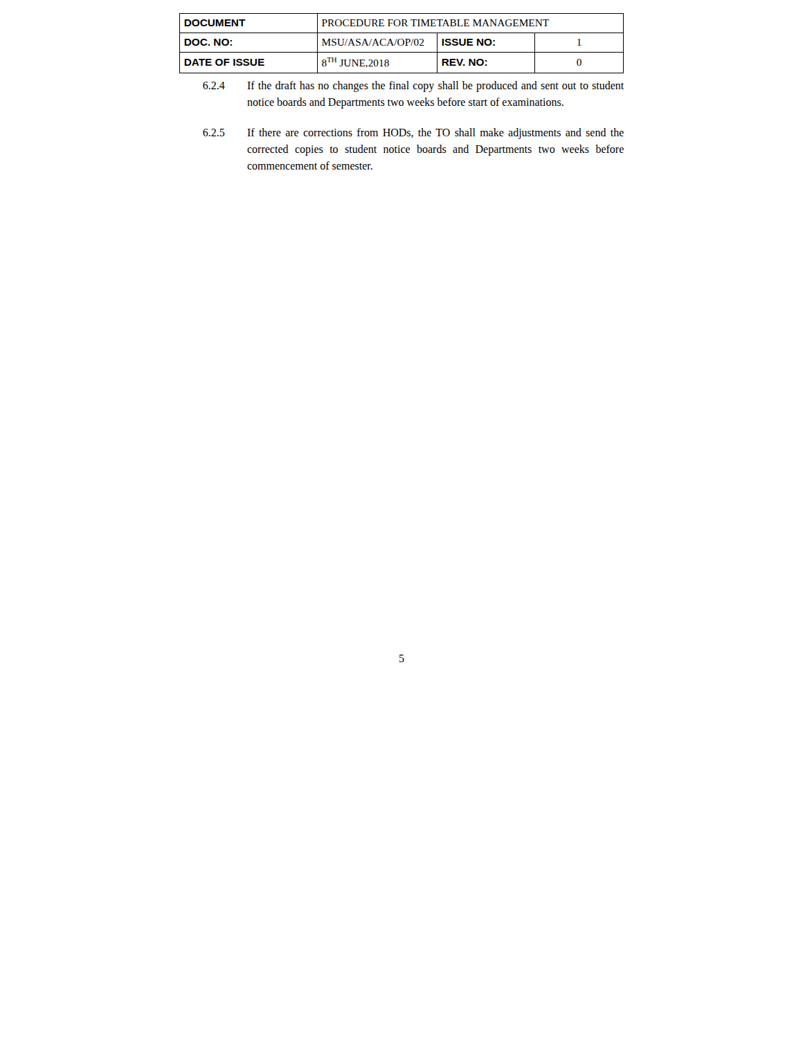| DOCUMENT | PROCEDURE FOR TIMETABLE MANAGEMENT |
| DOC. NO: | MSU/ASA/ACA/OP/02 | ISSUE NO: | 1 |
| DATE OF ISSUE | 8 TH JUNE,2018 | REV. NO: | 0 |
6.2.4
If the draft has no changes the final copy shall be produced and sent out to student notice boards and Departments two weeks before start of examinations.
6.2.5
If there are corrections from HODs, the TO shall make adjustments and send the corrected copies to student notice boards and Departments two weeks before commencement of semester.
5